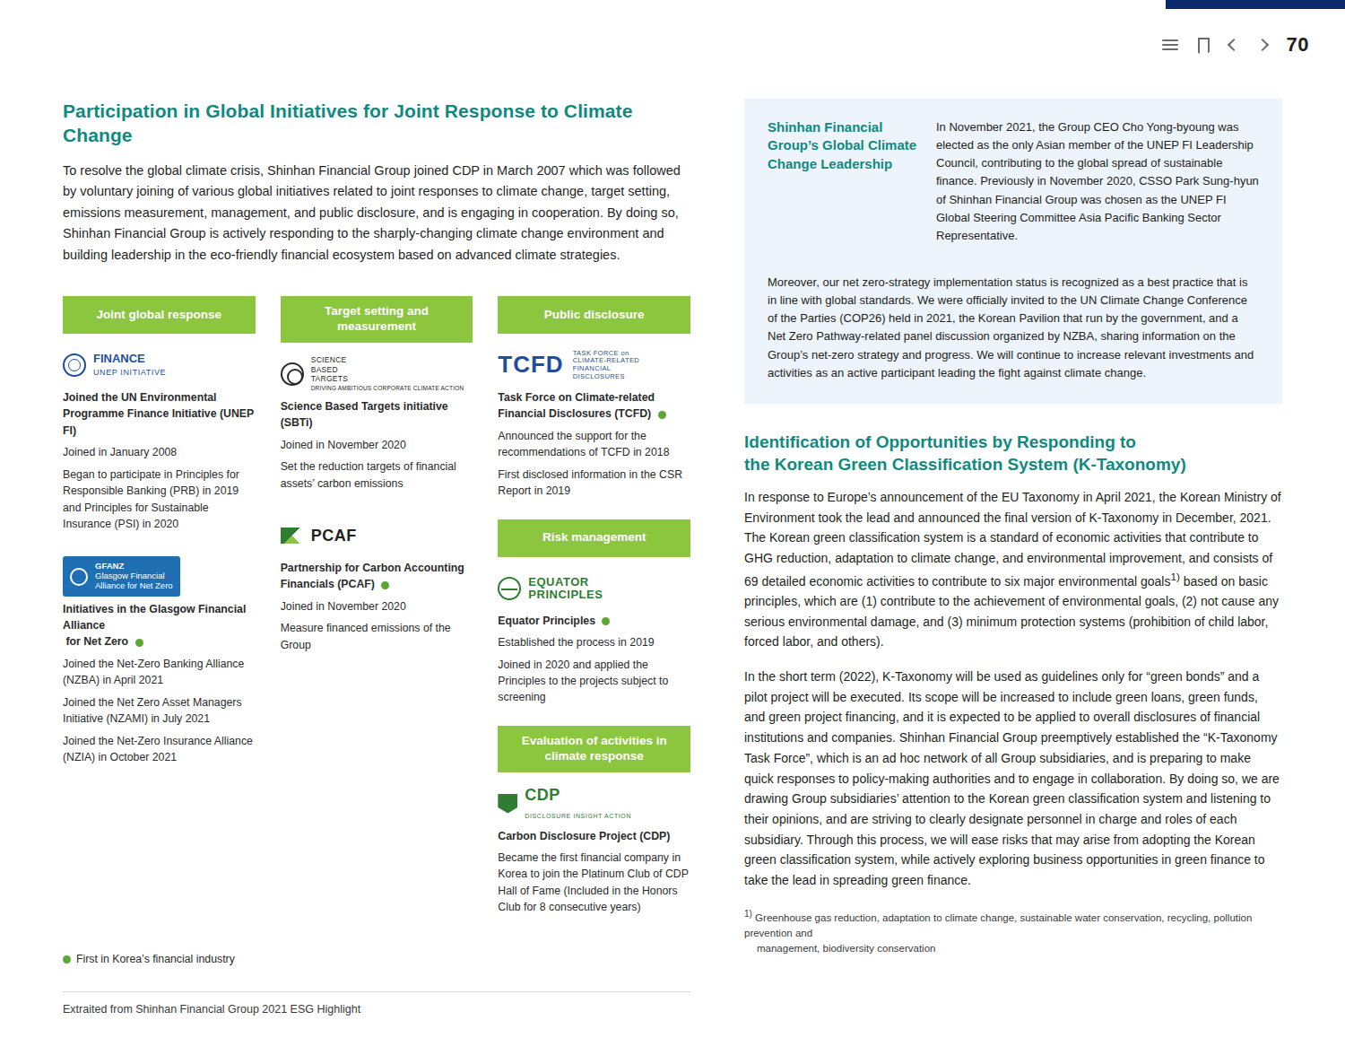70
Participation in Global Initiatives for Joint Response to Climate Change
To resolve the global climate crisis, Shinhan Financial Group joined CDP in March 2007 which was followed by voluntary joining of various global initiatives related to joint responses to climate change, target setting, emissions measurement, management, and public disclosure, and is engaging in cooperation. By doing so, Shinhan Financial Group is actively responding to the sharply-changing climate change environment and building leadership in the eco-friendly financial ecosystem based on advanced climate strategies.
Joint global response
FINANCE
UNEP INITIATIVE
Joined the UN Environmental Programme Finance Initiative (UNEP FI)
Joined in January 2008
Began to participate in Principles for Responsible Banking (PRB) in 2019 and Principles for Sustainable Insurance (PSI) in 2020
GFANZ
Glasgow Financial
Alliance for Net Zero
Initiatives in the Glasgow Financial Alliance
for Net Zero
Joined the Net-Zero Banking Alliance (NZBA) in April 2021
Joined the Net Zero Asset Managers Initiative (NZAMI) in July 2021
Joined the Net-Zero Insurance Alliance (NZIA) in October 2021
Target setting and
measurement
SCIENCE
BASED
TARGETS
DRIVING AMBITIOUS CORPORATE CLIMATE ACTION
Science Based Targets initiative (SBTi)
Joined in November 2020
Set the reduction targets of financial assets’ carbon emissions
PCAF
Partnership for Carbon Accounting Financials (PCAF)
Joined in November 2020
Measure financed emissions of the Group
Public disclosure
TCFD TASK FORCE on
CLIMATE-RELATED
FINANCIAL
DISCLOSURES
Task Force on Climate-related Financial Disclosures (TCFD)
Announced the support for the recommendations of TCFD in 2018
First disclosed information in the CSR Report in 2019
Risk management
EQUATOR
PRINCIPLES
Equator Principles
Established the process in 2019
Joined in 2020 and applied the Principles to the projects subject to screening
Evaluation of activities in
climate response
CDP
DISCLOSURE INSIGHT ACTION
Carbon Disclosure Project (CDP)
Became the first financial company in Korea to join the Platinum Club of CDP Hall of Fame (Included in the Honors Club for 8 consecutive years)
First in Korea’s financial industry
Extraited from Shinhan Financial Group 2021 ESG Highlight
Shinhan Financial Group’s Global Climate Change Leadership
In November 2021, the Group CEO Cho Yong-byoung was elected as the only Asian member of the UNEP FI Leadership Council, contributing to the global spread of sustainable finance. Previously in November 2020, CSSO Park Sung-hyun of Shinhan Financial Group was chosen as the UNEP FI Global Steering Committee Asia Pacific Banking Sector Representative.
Moreover, our net zero-strategy implementation status is recognized as a best practice that is in line with global standards. We were officially invited to the UN Climate Change Conference of the Parties (COP26) held in 2021, the Korean Pavilion that run by the government, and a Net Zero Pathway-related panel discussion organized by NZBA, sharing information on the Group’s net-zero strategy and progress. We will continue to increase relevant investments and activities as an active participant leading the fight against climate change.
Identification of Opportunities by Responding to
the Korean Green Classification System (K-Taxonomy)
In response to Europe’s announcement of the EU Taxonomy in April 2021, the Korean Ministry of Environment took the lead and announced the final version of K-Taxonomy in December, 2021. The Korean green classification system is a standard of economic activities that contribute to GHG reduction, adaptation to climate change, and environmental improvement, and consists of 69 detailed economic activities to contribute to six major environmental goals1) based on basic principles, which are (1) contribute to the achievement of environmental goals, (2) not cause any serious environmental damage, and (3) minimum protection systems (prohibition of child labor, forced labor, and others).
In the short term (2022), K-Taxonomy will be used as guidelines only for “green bonds” and a pilot project will be executed. Its scope will be increased to include green loans, green funds, and green project financing, and it is expected to be applied to overall disclosures of financial institutions and companies. Shinhan Financial Group preemptively established the “K-Taxonomy Task Force”, which is an ad hoc network of all Group subsidiaries, and is preparing to make quick responses to policy-making authorities and to engage in collaboration. By doing so, we are drawing Group subsidiaries’ attention to the Korean green classification system and listening to their opinions, and are striving to clearly designate personnel in charge and roles of each subsidiary. Through this process, we will ease risks that may arise from adopting the Korean green classification system, while actively exploring business opportunities in green finance to take the lead in spreading green finance.
1) Greenhouse gas reduction, adaptation to climate change, sustainable water conservation, recycling, pollution prevention and management, biodiversity conservation